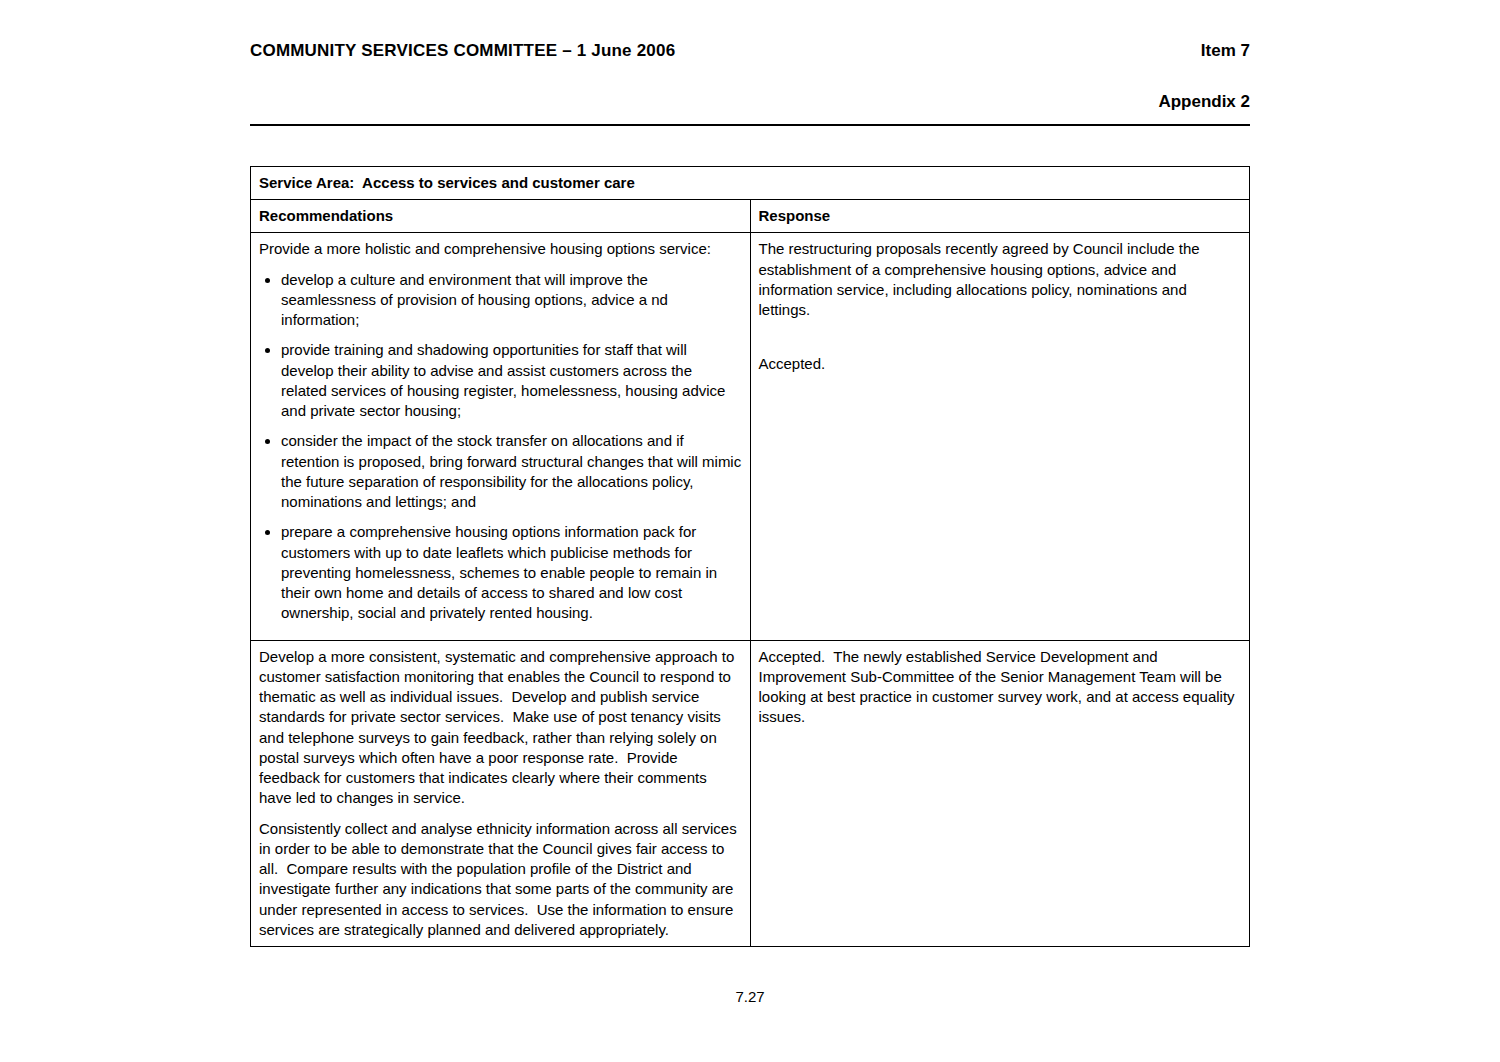COMMUNITY SERVICES COMMITTEE – 1 June 2006
Item 7
Appendix 2
| Service Area: Access to services and customer care |
| Recommendations | Response |
| Provide a more holistic and comprehensive housing options service: develop a culture and environment that will improve the seamlessness of provision of housing options, advice a nd information; provide training and shadowing opportunities for staff that will develop their ability to advise and assist customers across the related services of housing register, homelessness, housing advice and private sector housing; consider the impact of the stock transfer on allocations and if retention is proposed, bring forward structural changes that will mimic the future separation of responsibility for the allocations policy, nominations and lettings; and prepare a comprehensive housing options information pack for customers with up to date leaflets which publicise methods for preventing homelessness, schemes to enable people to remain in their own home and details of access to shared and low cost ownership, social and privately rented housing. | The restructuring proposals recently agreed by Council include the establishment of a comprehensive housing options, advice and information service, including allocations policy, nominations and lettings. Accepted. |
| Develop a more consistent, systematic and comprehensive approach to customer satisfaction monitoring that enables the Council to respond to thematic as well as individual issues. Develop and publish service standards for private sector services. Make use of post tenancy visits and telephone surveys to gain feedback, rather than relying solely on postal surveys which often have a poor response rate. Provide feedback for customers that indicates clearly where their comments have led to changes in service. Consistently collect and analyse ethnicity information across all services in order to be able to demonstrate that the Council gives fair access to all. Compare results with the population profile of the District and investigate further any indications that some parts of the community are under represented in access to services. Use the information to ensure services are strategically planned and delivered appropriately. | Accepted. The newly established Service Development and Improvement Sub‑Committee of the Senior Management Team will be looking at best practice in customer survey work, and at access equality issues. |
7.27